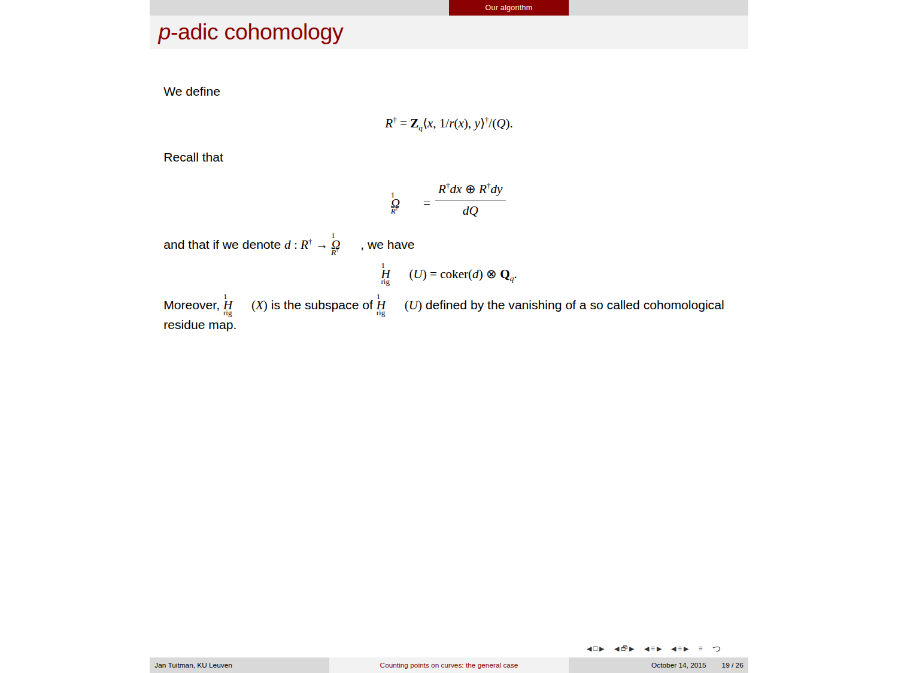Our algorithm
p-adic cohomology
We define
R† = Zq⟨x, 1/r(x), y⟩†/(Q).
Recall that
Ω 1 R† = R†dx ⊕ R†dy dQ
and that if we denote d : R† → Ω 1 R†, we have
H 1 rig(U) = coker(d) ⊗ Qq.
Moreover, H 1 rig(X) is the subspace of H 1 rig(U) defined by the vanishing of a so called cohomological residue map.
◀□▶ ◀🗗▶ ◀≡▶ ◀≡▶ ≡ つ
Jan Tuitman, KU Leuven
Counting points on curves: the general case
October 14, 2015 19 / 26